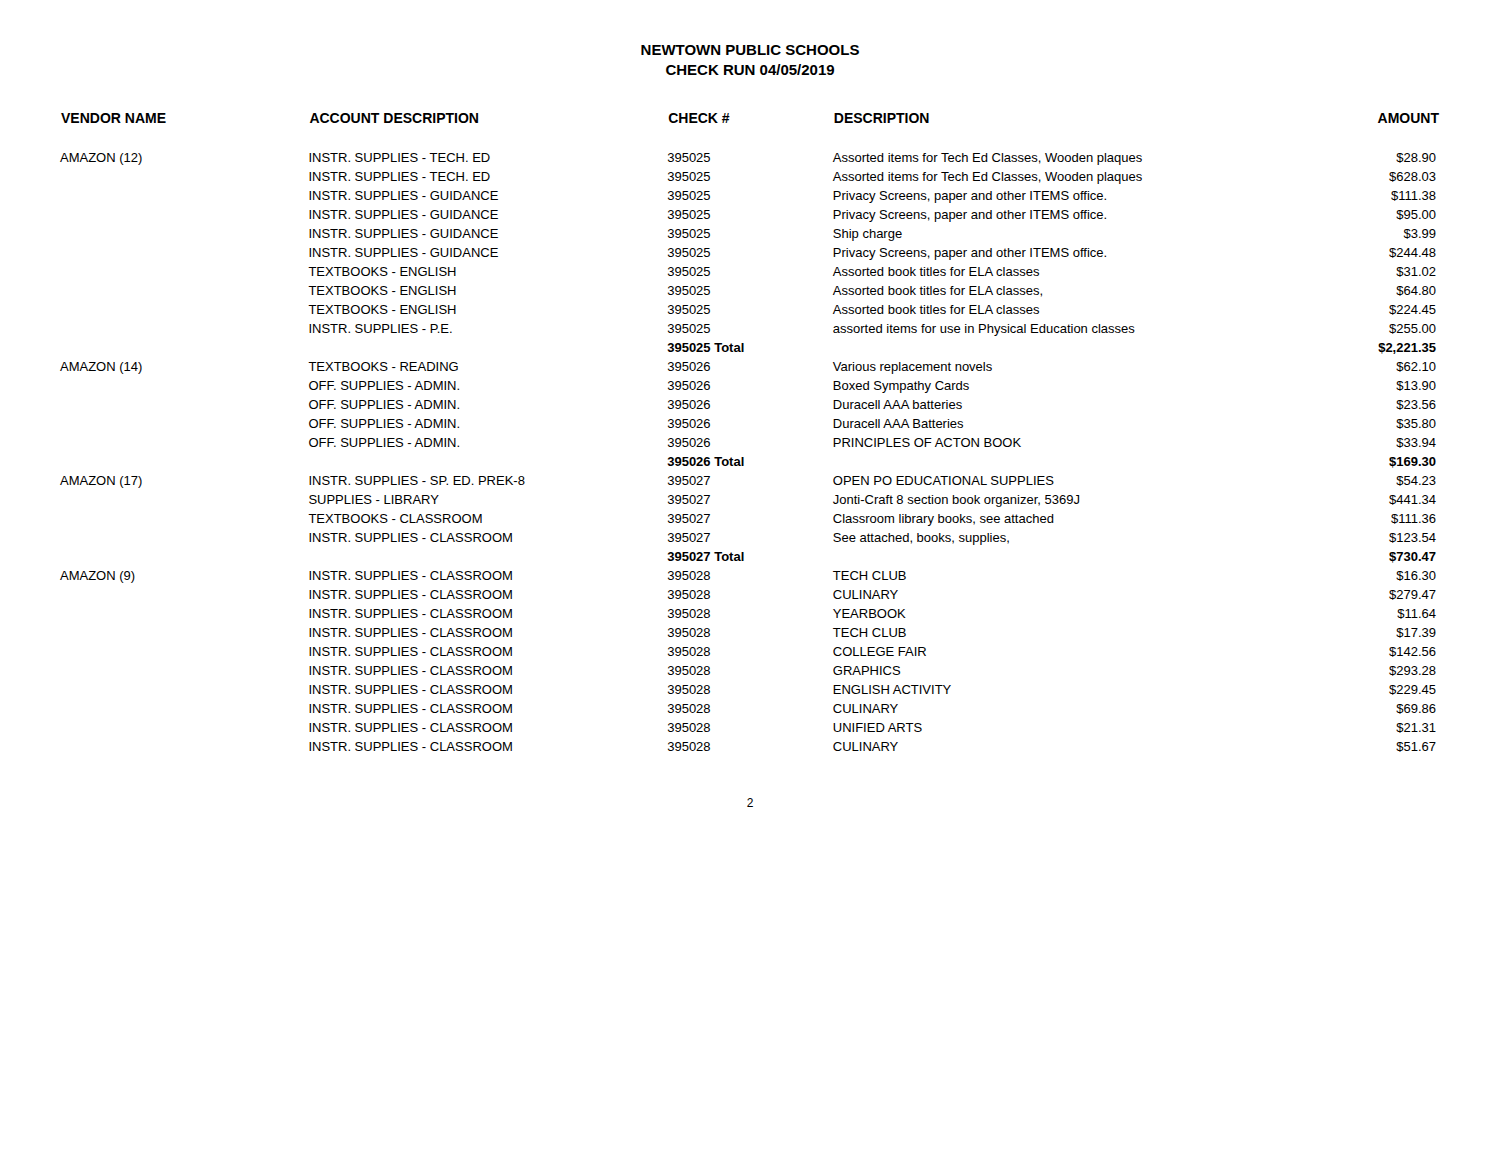NEWTOWN PUBLIC SCHOOLS
CHECK RUN 04/05/2019
| VENDOR NAME | ACCOUNT DESCRIPTION | CHECK # | DESCRIPTION | AMOUNT |
| --- | --- | --- | --- | --- |
| AMAZON (12) | INSTR. SUPPLIES - TECH. ED | 395025 | Assorted items for Tech Ed Classes, Wooden plaques | $28.90 |
| | INSTR. SUPPLIES - TECH. ED | 395025 | Assorted items for Tech Ed Classes, Wooden plaques | $628.03 |
| | INSTR. SUPPLIES - GUIDANCE | 395025 | Privacy Screens, paper and other ITEMS office. | $111.38 |
| | INSTR. SUPPLIES - GUIDANCE | 395025 | Privacy Screens, paper and other ITEMS office. | $95.00 |
| | INSTR. SUPPLIES - GUIDANCE | 395025 | Ship charge | $3.99 |
| | INSTR. SUPPLIES - GUIDANCE | 395025 | Privacy Screens, paper and other ITEMS office. | $244.48 |
| | TEXTBOOKS - ENGLISH | 395025 | Assorted book titles for ELA classes | $31.02 |
| | TEXTBOOKS - ENGLISH | 395025 | Assorted book titles for ELA classes, | $64.80 |
| | TEXTBOOKS - ENGLISH | 395025 | Assorted book titles for ELA classes | $224.45 |
| | INSTR. SUPPLIES - P.E. | 395025 | assorted items for use in Physical Education classes | $255.00 |
| | | 395025 Total | | $2,221.35 |
| AMAZON (14) | TEXTBOOKS - READING | 395026 | Various replacement novels | $62.10 |
| | OFF. SUPPLIES - ADMIN. | 395026 | Boxed Sympathy Cards | $13.90 |
| | OFF. SUPPLIES - ADMIN. | 395026 | Duracell AAA batteries | $23.56 |
| | OFF. SUPPLIES - ADMIN. | 395026 | Duracell AAA Batteries | $35.80 |
| | OFF. SUPPLIES - ADMIN. | 395026 | PRINCIPLES OF ACTON BOOK | $33.94 |
| | | 395026 Total | | $169.30 |
| AMAZON (17) | INSTR. SUPPLIES - SP. ED. PREK-8 | 395027 | OPEN PO EDUCATIONAL SUPPLIES | $54.23 |
| | SUPPLIES - LIBRARY | 395027 | Jonti-Craft 8 section book organizer, 5369J | $441.34 |
| | TEXTBOOKS - CLASSROOM | 395027 | Classroom library books, see attached | $111.36 |
| | INSTR. SUPPLIES - CLASSROOM | 395027 | See attached, books, supplies, | $123.54 |
| | | 395027 Total | | $730.47 |
| AMAZON (9) | INSTR. SUPPLIES - CLASSROOM | 395028 | TECH CLUB | $16.30 |
| | INSTR. SUPPLIES - CLASSROOM | 395028 | CULINARY | $279.47 |
| | INSTR. SUPPLIES - CLASSROOM | 395028 | YEARBOOK | $11.64 |
| | INSTR. SUPPLIES - CLASSROOM | 395028 | TECH CLUB | $17.39 |
| | INSTR. SUPPLIES - CLASSROOM | 395028 | COLLEGE FAIR | $142.56 |
| | INSTR. SUPPLIES - CLASSROOM | 395028 | GRAPHICS | $293.28 |
| | INSTR. SUPPLIES - CLASSROOM | 395028 | ENGLISH ACTIVITY | $229.45 |
| | INSTR. SUPPLIES - CLASSROOM | 395028 | CULINARY | $69.86 |
| | INSTR. SUPPLIES - CLASSROOM | 395028 | UNIFIED ARTS | $21.31 |
| | INSTR. SUPPLIES - CLASSROOM | 395028 | CULINARY | $51.67 |
2